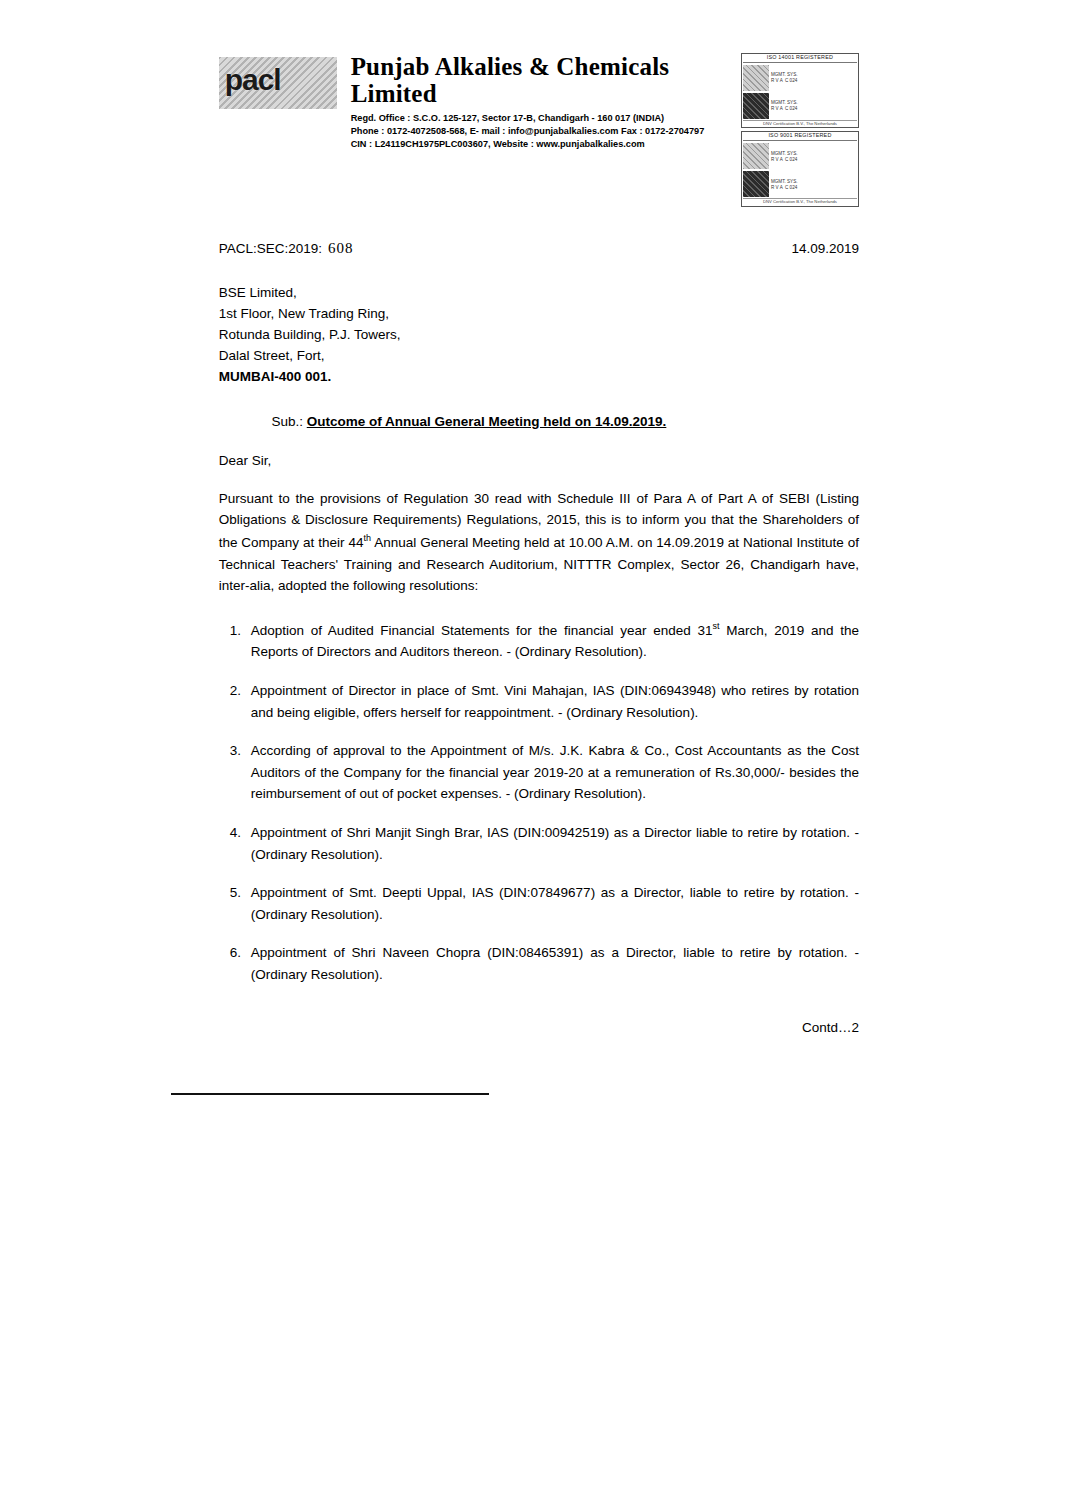pacl
Punjab Alkalies & Chemicals Limited
Regd. Office : S.C.O. 125-127, Sector 17-B, Chandigarh - 160 017 (INDIA)
Phone : 0172-4072508-568, E- mail : info@punjabalkalies.com Fax : 0172-2704797
CIN : L24119CH1975PLC003607, Website : www.punjabalkalies.com
ISO 14001 REGISTERED
MGMT. SYS. R V A C 024
MGMT. SYS. R V A C 024
DNV Certification B.V., The Netherlands
ISO 9001 REGISTERED
MGMT. SYS. R V A C 024
MGMT. SYS. R V A C 024
DNV Certification B.V., The Netherlands
PACL:SEC:2019:608
14.09.2019
BSE Limited,
1st Floor, New Trading Ring,
Rotunda Building, P.J. Towers,
Dalal Street, Fort,
MUMBAI-400 001.
Sub.: Outcome of Annual General Meeting held on 14.09.2019.
Dear Sir,
Pursuant to the provisions of Regulation 30 read with Schedule III of Para A of Part A of SEBI (Listing Obligations & Disclosure Requirements) Regulations, 2015, this is to inform you that the Shareholders of the Company at their 44th Annual General Meeting held at 10.00 A.M. on 14.09.2019 at National Institute of Technical Teachers' Training and Research Auditorium, NITTTR Complex, Sector 26, Chandigarh have, inter-alia, adopted the following resolutions:
Adoption of Audited Financial Statements for the financial year ended 31st March, 2019 and the Reports of Directors and Auditors thereon. - (Ordinary Resolution).
Appointment of Director in place of Smt. Vini Mahajan, IAS (DIN:06943948) who retires by rotation and being eligible, offers herself for reappointment. - (Ordinary Resolution).
According of approval to the Appointment of M/s. J.K. Kabra & Co., Cost Accountants as the Cost Auditors of the Company for the financial year 2019-20 at a remuneration of Rs.30,000/- besides the reimbursement of out of pocket expenses. - (Ordinary Resolution).
Appointment of Shri Manjit Singh Brar, IAS (DIN:00942519) as a Director liable to retire by rotation. - (Ordinary Resolution).
Appointment of Smt. Deepti Uppal, IAS (DIN:07849677) as a Director, liable to retire by rotation. - (Ordinary Resolution).
Appointment of Shri Naveen Chopra (DIN:08465391) as a Director, liable to retire by rotation. - (Ordinary Resolution).
Contd…2